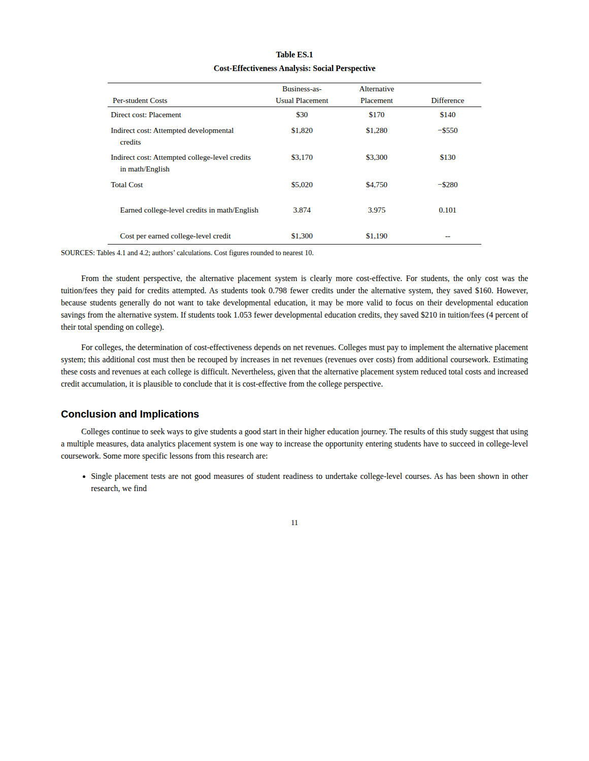Table ES.1
Cost-Effectiveness Analysis: Social Perspective
| | Business-as- | Alternative | |
| --- | --- | --- | --- |
| Per-student Costs | Usual Placement | Placement | Difference |
| Direct cost: Placement | $30 | $170 | $140 |
| Indirect cost: Attempted developmental credits | $1,820 | $1,280 | −$550 |
| Indirect cost: Attempted college-level credits in math/English | $3,170 | $3,300 | $130 |
| Total Cost | $5,020 | $4,750 | −$280 |
| Earned college-level credits in math/English | 3.874 | 3.975 | 0.101 |
| Cost per earned college-level credit | $1,300 | $1,190 | -- |
SOURCES: Tables 4.1 and 4.2; authors’ calculations. Cost figures rounded to nearest 10.
From the student perspective, the alternative placement system is clearly more cost-effective. For students, the only cost was the tuition/fees they paid for credits attempted. As students took 0.798 fewer credits under the alternative system, they saved $160. However, because students generally do not want to take developmental education, it may be more valid to focus on their developmental education savings from the alternative system. If students took 1.053 fewer developmental education credits, they saved $210 in tuition/fees (4 percent of their total spending on college).
For colleges, the determination of cost-effectiveness depends on net revenues. Colleges must pay to implement the alternative placement system; this additional cost must then be recouped by increases in net revenues (revenues over costs) from additional coursework. Estimating these costs and revenues at each college is difficult. Nevertheless, given that the alternative placement system reduced total costs and increased credit accumulation, it is plausible to conclude that it is cost-effective from the college perspective.
Conclusion and Implications
Colleges continue to seek ways to give students a good start in their higher education journey. The results of this study suggest that using a multiple measures, data analytics placement system is one way to increase the opportunity entering students have to succeed in college-level coursework. Some more specific lessons from this research are:
Single placement tests are not good measures of student readiness to undertake college-level courses. As has been shown in other research, we find
11